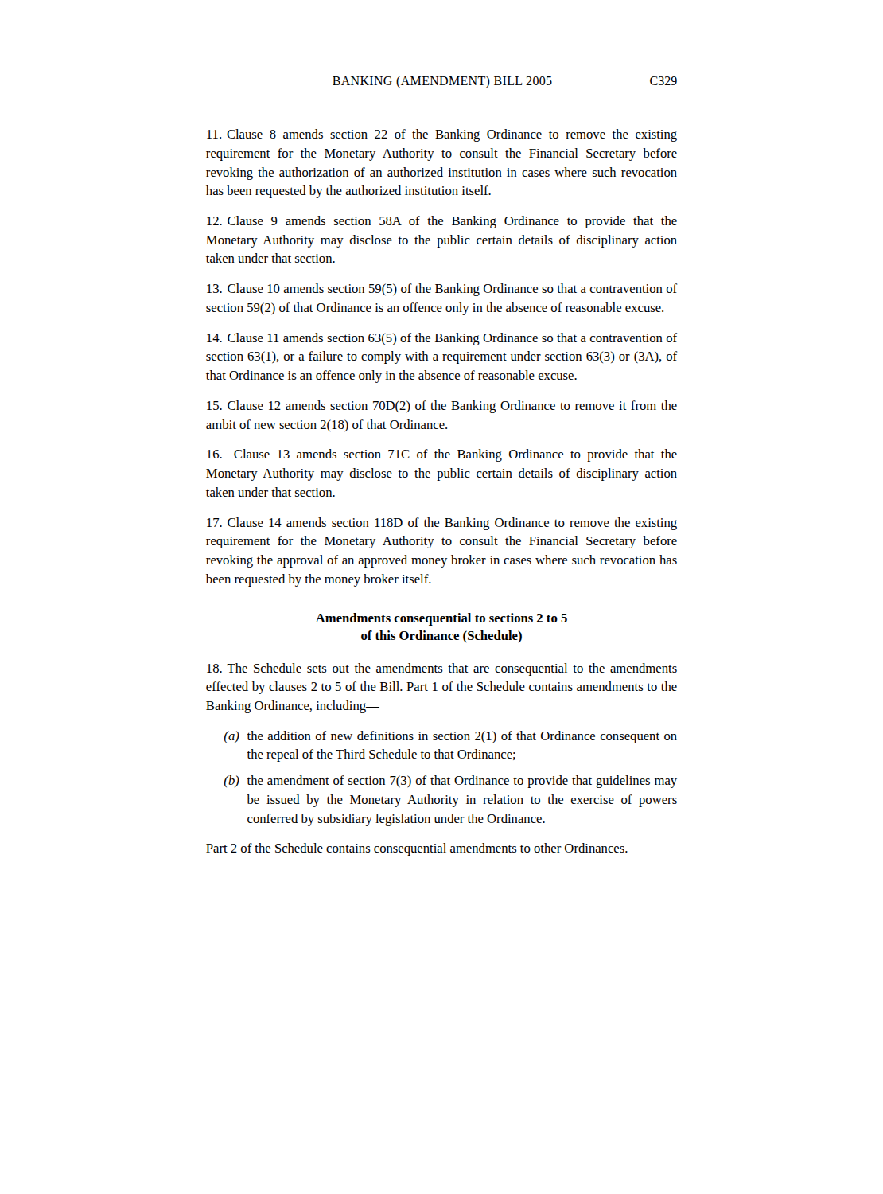BANKING (AMENDMENT) BILL 2005
C329
11. Clause 8 amends section 22 of the Banking Ordinance to remove the existing requirement for the Monetary Authority to consult the Financial Secretary before revoking the authorization of an authorized institution in cases where such revocation has been requested by the authorized institution itself.
12. Clause 9 amends section 58A of the Banking Ordinance to provide that the Monetary Authority may disclose to the public certain details of disciplinary action taken under that section.
13. Clause 10 amends section 59(5) of the Banking Ordinance so that a contravention of section 59(2) of that Ordinance is an offence only in the absence of reasonable excuse.
14. Clause 11 amends section 63(5) of the Banking Ordinance so that a contravention of section 63(1), or a failure to comply with a requirement under section 63(3) or (3A), of that Ordinance is an offence only in the absence of reasonable excuse.
15. Clause 12 amends section 70D(2) of the Banking Ordinance to remove it from the ambit of new section 2(18) of that Ordinance.
16. Clause 13 amends section 71C of the Banking Ordinance to provide that the Monetary Authority may disclose to the public certain details of disciplinary action taken under that section.
17. Clause 14 amends section 118D of the Banking Ordinance to remove the existing requirement for the Monetary Authority to consult the Financial Secretary before revoking the approval of an approved money broker in cases where such revocation has been requested by the money broker itself.
Amendments consequential to sections 2 to 5
of this Ordinance (Schedule)
18. The Schedule sets out the amendments that are consequential to the amendments effected by clauses 2 to 5 of the Bill. Part 1 of the Schedule contains amendments to the Banking Ordinance, including—
(a) the addition of new definitions in section 2(1) of that Ordinance consequent on the repeal of the Third Schedule to that Ordinance;
(b) the amendment of section 7(3) of that Ordinance to provide that guidelines may be issued by the Monetary Authority in relation to the exercise of powers conferred by subsidiary legislation under the Ordinance.
Part 2 of the Schedule contains consequential amendments to other Ordinances.